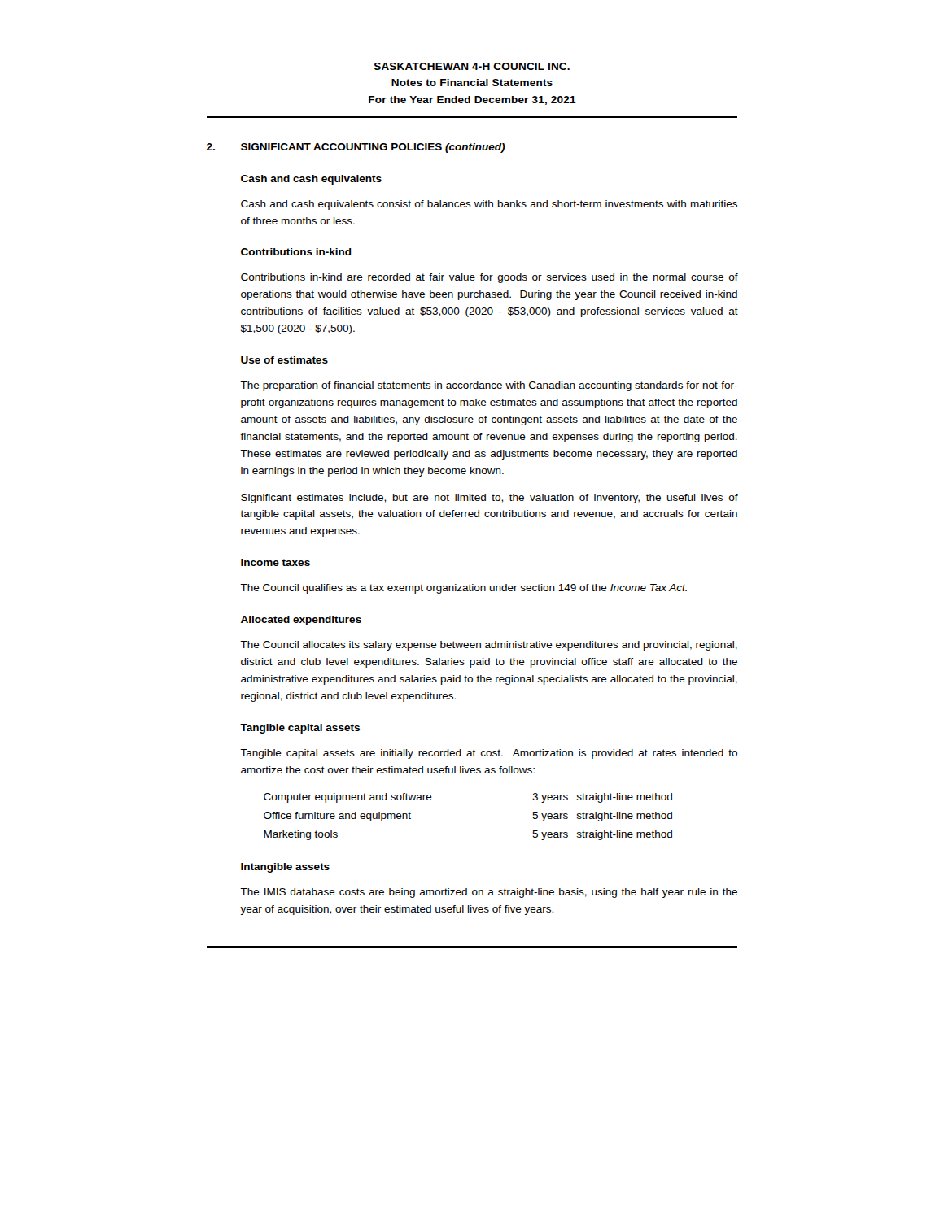SASKATCHEWAN 4-H COUNCIL INC. Notes to Financial Statements For the Year Ended December 31, 2021
2.
SIGNIFICANT ACCOUNTING POLICIES (continued)
Cash and cash equivalents
Cash and cash equivalents consist of balances with banks and short-term investments with maturities of three months or less.
Contributions in-kind
Contributions in-kind are recorded at fair value for goods or services used in the normal course of operations that would otherwise have been purchased. During the year the Council received in-kind contributions of facilities valued at $53,000 (2020 - $53,000) and professional services valued at $1,500 (2020 - $7,500).
Use of estimates
The preparation of financial statements in accordance with Canadian accounting standards for not-for-profit organizations requires management to make estimates and assumptions that affect the reported amount of assets and liabilities, any disclosure of contingent assets and liabilities at the date of the financial statements, and the reported amount of revenue and expenses during the reporting period. These estimates are reviewed periodically and as adjustments become necessary, they are reported in earnings in the period in which they become known.
Significant estimates include, but are not limited to, the valuation of inventory, the useful lives of tangible capital assets, the valuation of deferred contributions and revenue, and accruals for certain revenues and expenses.
Income taxes
The Council qualifies as a tax exempt organization under section 149 of the Income Tax Act.
Allocated expenditures
The Council allocates its salary expense between administrative expenditures and provincial, regional, district and club level expenditures. Salaries paid to the provincial office staff are allocated to the administrative expenditures and salaries paid to the regional specialists are allocated to the provincial, regional, district and club level expenditures.
Tangible capital assets
Tangible capital assets are initially recorded at cost. Amortization is provided at rates intended to amortize the cost over their estimated useful lives as follows:
| Computer equipment and software | 3 years | straight-line method |
| Office furniture and equipment | 5 years | straight-line method |
| Marketing tools | 5 years | straight-line method |
Intangible assets
The IMIS database costs are being amortized on a straight-line basis, using the half year rule in the year of acquisition, over their estimated useful lives of five years.